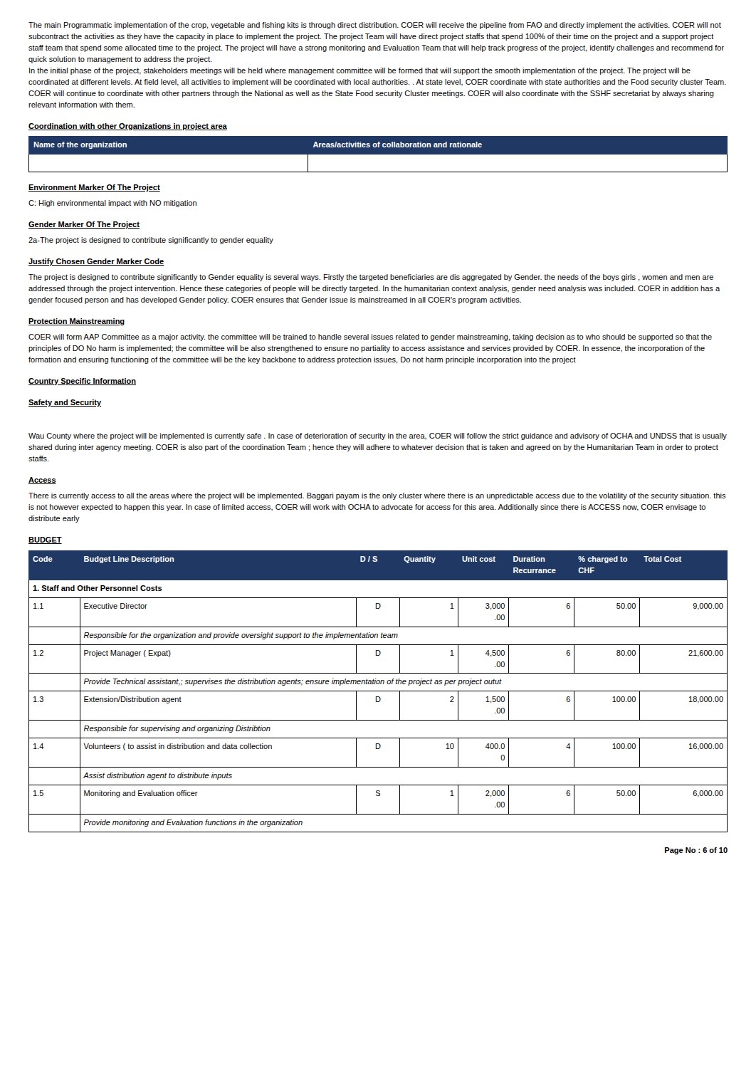The main Programmatic implementation of the crop, vegetable and fishing kits is through direct distribution. COER will receive the pipeline from FAO and directly implement the activities. COER will not subcontract the activities as they have the capacity in place to implement the project. The project Team will have direct project staffs that spend 100% of their time on the project and a support project staff team that spend some allocated time to the project. The project will have a strong monitoring and Evaluation Team that will help track progress of the project, identify challenges and recommend for quick solution to management to address the project.
In the initial phase of the project, stakeholders meetings will be held where management committee will be formed that will support the smooth implementation of the project. The project will be coordinated at different levels. At field level, all activities to implement will be coordinated with local authorities. . At state level, COER coordinate with state authorities and the Food security cluster Team.
COER will continue to coordinate with other partners through the National as well as the State Food security Cluster meetings. COER will also coordinate with the SSHF secretariat by always sharing relevant information with them.
Coordination with other Organizations in project area
| Name of the organization | Areas/activities of collaboration and rationale |
| --- | --- |
Environment Marker Of The Project
C: High environmental impact with NO mitigation
Gender Marker Of The Project
2a-The project is designed to contribute significantly to gender equality
Justify Chosen Gender Marker Code
The project is designed to contribute significantly to Gender equality is several ways. Firstly the targeted beneficiaries are dis aggregated by Gender. the needs of the boys girls , women and men are addressed through the project intervention. Hence these categories of people will be directly targeted. In the humanitarian context analysis, gender need analysis was included. COER in addition has a gender focused person and has developed Gender policy. COER ensures that Gender issue is mainstreamed in all COER's program activities.
Protection Mainstreaming
COER will form AAP Committee as a major activity. the committee will be trained to handle several issues related to gender mainstreaming, taking decision as to who should be supported so that the principles of DO No harm is implemented; the committee will be also strengthened to ensure no partiality to access assistance and services provided by COER. In essence, the incorporation of the formation and ensuring functioning of the committee will be the key backbone to address protection issues, Do not harm principle incorporation into the project
Country Specific Information
Safety and Security
Wau County where the project will be implemented is currently safe . In case of deterioration of security in the area, COER will follow the strict guidance and advisory of OCHA and UNDSS that is usually shared during inter agency meeting. COER is also part of the coordination Team ; hence they will adhere to whatever decision that is taken and agreed on by the Humanitarian Team in order to protect staffs.
Access
There is currently access to all the areas where the project will be implemented. Baggari payam is the only cluster where there is an unpredictable access due to the volatility of the security situation. this is not however expected to happen this year. In case of limited access, COER will work with OCHA to advocate for access for this area. Additionally since there is ACCESS now, COER envisage to distribute early
BUDGET
| Code | Budget Line Description | D / S | Quantity | Unit cost | Duration Recurrance | % charged to CHF | Total Cost |
| --- | --- | --- | --- | --- | --- | --- | --- |
| 1. Staff and Other Personnel Costs |
| 1.1 | Executive Director | D | 1 | 3,000 .00 | 6 | 50.00 | 9,000.00 |
| | Responsible for the organization and provide oversight support to the implementation team |
| 1.2 | Project Manager ( Expat) | D | 1 | 4,500 .00 | 6 | 80.00 | 21,600.00 |
| | Provide Technical assistant,; supervises the distribution agents; ensure implementation of the project as per project outut |
| 1.3 | Extension/Distribution agent | D | 2 | 1,500 .00 | 6 | 100.00 | 18,000.00 |
| | Responsible for supervising and organizing Distribtion |
| 1.4 | Volunteers ( to assist in distribution and data collection | D | 10 | 400.0 0 | 4 | 100.00 | 16,000.00 |
| | Assist distribution agent to distribute inputs |
| 1.5 | Monitoring and Evaluation officer | S | 1 | 2,000 .00 | 6 | 50.00 | 6,000.00 |
| | Provide monitoring and Evaluation functions in the organization |
Page No : 6 of 10